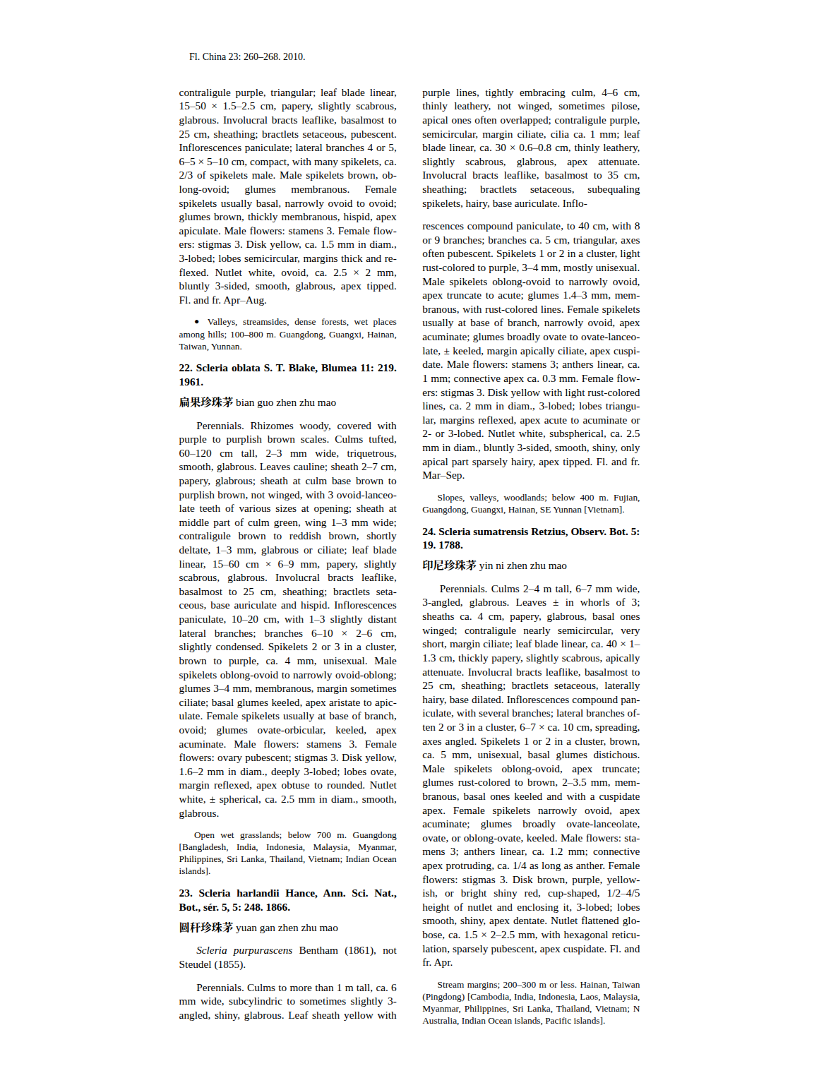Fl. China 23: 260–268. 2010.
contraligule purple, triangular; leaf blade linear, 15–50 × 1.5–2.5 cm, papery, slightly scabrous, glabrous. Involucral bracts leaflike, basalmost to 25 cm, sheathing; bractlets setaceous, pubescent. Inflorescences paniculate; lateral branches 4 or 5, 6–5 × 5–10 cm, compact, with many spikelets, ca. 2/3 of spikelets male. Male spikelets brown, oblong-ovoid; glumes membranous. Female spikelets usually basal, narrowly ovoid to ovoid; glumes brown, thickly membranous, hispid, apex apiculate. Male flowers: stamens 3. Female flowers: stigmas 3. Disk yellow, ca. 1.5 mm in diam., 3-lobed; lobes semicircular, margins thick and reflexed. Nutlet white, ovoid, ca. 2.5 × 2 mm, bluntly 3-sided, smooth, glabrous, apex tipped. Fl. and fr. Apr–Aug.
● Valleys, streamsides, dense forests, wet places among hills; 100–800 m. Guangdong, Guangxi, Hainan, Taiwan, Yunnan.
22. Scleria oblata S. T. Blake, Blumea 11: 219. 1961.
扁果珍珠茅 bian guo zhen zhu mao
Perennials. Rhizomes woody, covered with purple to purplish brown scales. Culms tufted, 60–120 cm tall, 2–3 mm wide, triquetrous, smooth, glabrous. Leaves cauline; sheath 2–7 cm, papery, glabrous; sheath at culm base brown to purplish brown, not winged, with 3 ovoid-lanceolate teeth of various sizes at opening; sheath at middle part of culm green, wing 1–3 mm wide; contraligule brown to reddish brown, shortly deltate, 1–3 mm, glabrous or ciliate; leaf blade linear, 15–60 cm × 6–9 mm, papery, slightly scabrous, glabrous. Involucral bracts leaflike, basalmost to 25 cm, sheathing; bractlets setaceous, base auriculate and hispid. Inflorescences paniculate, 10–20 cm, with 1–3 slightly distant lateral branches; branches 6–10 × 2–6 cm, slightly condensed. Spikelets 2 or 3 in a cluster, brown to purple, ca. 4 mm, unisexual. Male spikelets oblong-ovoid to narrowly ovoid-oblong; glumes 3–4 mm, membranous, margin sometimes ciliate; basal glumes keeled, apex aristate to apiculate. Female spikelets usually at base of branch, ovoid; glumes ovate-orbicular, keeled, apex acuminate. Male flowers: stamens 3. Female flowers: ovary pubescent; stigmas 3. Disk yellow, 1.6–2 mm in diam., deeply 3-lobed; lobes ovate, margin reflexed, apex obtuse to rounded. Nutlet white, ± spherical, ca. 2.5 mm in diam., smooth, glabrous.
Open wet grasslands; below 700 m. Guangdong [Bangladesh, India, Indonesia, Malaysia, Myanmar, Philippines, Sri Lanka, Thailand, Vietnam; Indian Ocean islands].
23. Scleria harlandii Hance, Ann. Sci. Nat., Bot., sér. 5, 5: 248. 1866.
圆秆珍珠茅 yuan gan zhen zhu mao
Scleria purpurascens Bentham (1861), not Steudel (1855).
Perennials. Culms to more than 1 m tall, ca. 6 mm wide, subcylindric to sometimes slightly 3-angled, shiny, glabrous. Leaf sheath yellow with purple lines, tightly embracing culm, 4–6 cm, thinly leathery, not winged, sometimes pilose, apical ones often overlapped; contraligule purple, semicircular, margin ciliate, cilia ca. 1 mm; leaf blade linear, ca. 30 × 0.6–0.8 cm, thinly leathery, slightly scabrous, glabrous, apex attenuate. Involucral bracts leaflike, basalmost to 35 cm, sheathing; bractlets setaceous, subequaling spikelets, hairy, base auriculate. Inflo-
rescences compound paniculate, to 40 cm, with 8 or 9 branches; branches ca. 5 cm, triangular, axes often pubescent. Spikelets 1 or 2 in a cluster, light rust-colored to purple, 3–4 mm, mostly unisexual. Male spikelets oblong-ovoid to narrowly ovoid, apex truncate to acute; glumes 1.4–3 mm, membranous, with rust-colored lines. Female spikelets usually at base of branch, narrowly ovoid, apex acuminate; glumes broadly ovate to ovate-lanceolate, ± keeled, margin apically ciliate, apex cuspidate. Male flowers: stamens 3; anthers linear, ca. 1 mm; connective apex ca. 0.3 mm. Female flowers: stigmas 3. Disk yellow with light rust-colored lines, ca. 2 mm in diam., 3-lobed; lobes triangular, margins reflexed, apex acute to acuminate or 2- or 3-lobed. Nutlet white, subspherical, ca. 2.5 mm in diam., bluntly 3-sided, smooth, shiny, only apical part sparsely hairy, apex tipped. Fl. and fr. Mar–Sep.
Slopes, valleys, woodlands; below 400 m. Fujian, Guangdong, Guangxi, Hainan, SE Yunnan [Vietnam].
24. Scleria sumatrensis Retzius, Observ. Bot. 5: 19. 1788.
印尼珍珠茅 yin ni zhen zhu mao
Perennials. Culms 2–4 m tall, 6–7 mm wide, 3-angled, glabrous. Leaves ± in whorls of 3; sheaths ca. 4 cm, papery, glabrous, basal ones winged; contraligule nearly semicircular, very short, margin ciliate; leaf blade linear, ca. 40 × 1–1.3 cm, thickly papery, slightly scabrous, apically attenuate. Involucral bracts leaflike, basalmost to 25 cm, sheathing; bractlets setaceous, laterally hairy, base dilated. Inflorescences compound paniculate, with several branches; lateral branches often 2 or 3 in a cluster, 6–7 × ca. 10 cm, spreading, axes angled. Spikelets 1 or 2 in a cluster, brown, ca. 5 mm, unisexual, basal glumes distichous. Male spikelets oblong-ovoid, apex truncate; glumes rust-colored to brown, 2–3.5 mm, membranous, basal ones keeled and with a cuspidate apex. Female spikelets narrowly ovoid, apex acuminate; glumes broadly ovate-lanceolate, ovate, or oblong-ovate, keeled. Male flowers: stamens 3; anthers linear, ca. 1.2 mm; connective apex protruding, ca. 1/4 as long as anther. Female flowers: stigmas 3. Disk brown, purple, yellowish, or bright shiny red, cup-shaped, 1/2–4/5 height of nutlet and enclosing it, 3-lobed; lobes smooth, shiny, apex dentate. Nutlet flattened globose, ca. 1.5 × 2–2.5 mm, with hexagonal reticulation, sparsely pubescent, apex cuspidate. Fl. and fr. Apr.
Stream margins; 200–300 m or less. Hainan, Taiwan (Pingdong) [Cambodia, India, Indonesia, Laos, Malaysia, Myanmar, Philippines, Sri Lanka, Thailand, Vietnam; N Australia, Indian Ocean islands, Pacific islands].